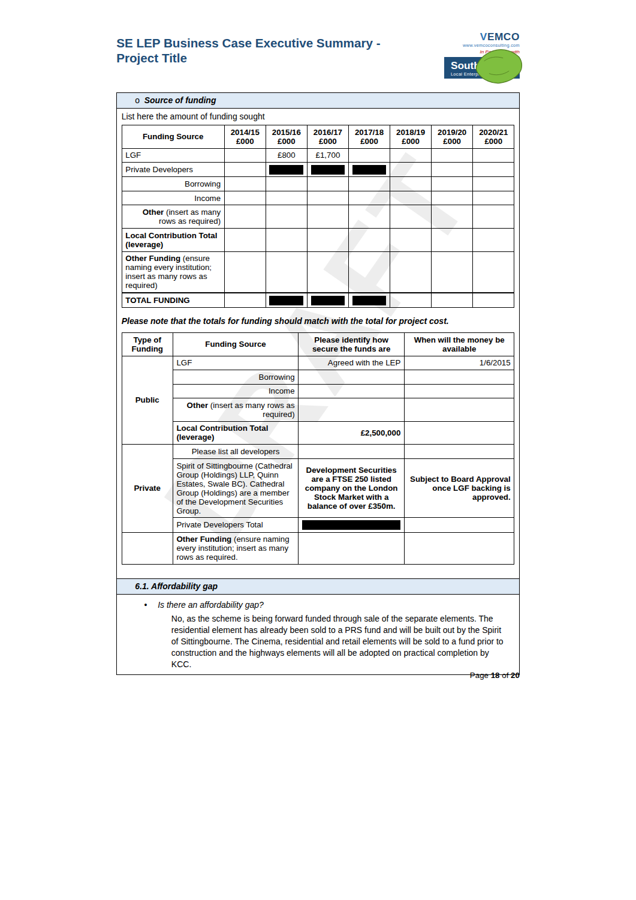DRAFT
SE LEP Business Case Executive Summary - Project Title
VEMCO
www.vemcoconsulting.com
In Partnership with
South East
Local Enterprise Partnership
o Source of funding
List here the amount of funding sought
| Funding Source | 2014/15 £000 | 2015/16 £000 | 2016/17 £000 | 2017/18 £000 | 2018/19 £000 | 2019/20 £000 | 2020/21 £000 |
| --- | --- | --- | --- | --- | --- | --- | --- |
| LGF | | £800 | £1,700 | | | | |
| Private Developers | | | | | | | |
| Borrowing | | | | | | | |
| Income | | | | | | | |
| Other (insert as many rows as required) | | | | | | | |
| Local Contribution Total (leverage) | | | | | | | |
| Other Funding (ensure naming every institution; insert as many rows as required) | | | | | | | |
| TOTAL FUNDING | | | | | | | |
Please note that the totals for funding should match with the total for project cost.
| Type of Funding | Funding Source | Please identify how secure the funds are | When will the money be available |
| --- | --- | --- | --- |
| Public | LGF | Agreed with the LEP | 1/6/2015 |
| Borrowing | | |
| Income | | |
| Other (insert as many rows as required) | | |
| Local Contribution Total (leverage) | £2,500,000 | |
| Private | Please list all developers | | |
| Spirit of Sittingbourne (Cathedral Group (Holdings) LLP, Quinn Estates, Swale BC). Cathedral Group (Holdings) are a member of the Development Securities Group. | Development Securities are a FTSE 250 listed company on the London Stock Market with a balance of over £350m. | Subject to Board Approval once LGF backing is approved. |
| Private Developers Total | | |
| | Other Funding (ensure naming every institution; insert as many rows as required. | | |
6.1. Affordability gap
Is there an affordability gap?
No, as the scheme is being forward funded through sale of the separate elements. The residential element has already been sold to a PRS fund and will be built out by the Spirit of Sittingbourne. The Cinema, residential and retail elements will be sold to a fund prior to construction and the highways elements will all be adopted on practical completion by KCC.
Page 18 of 20